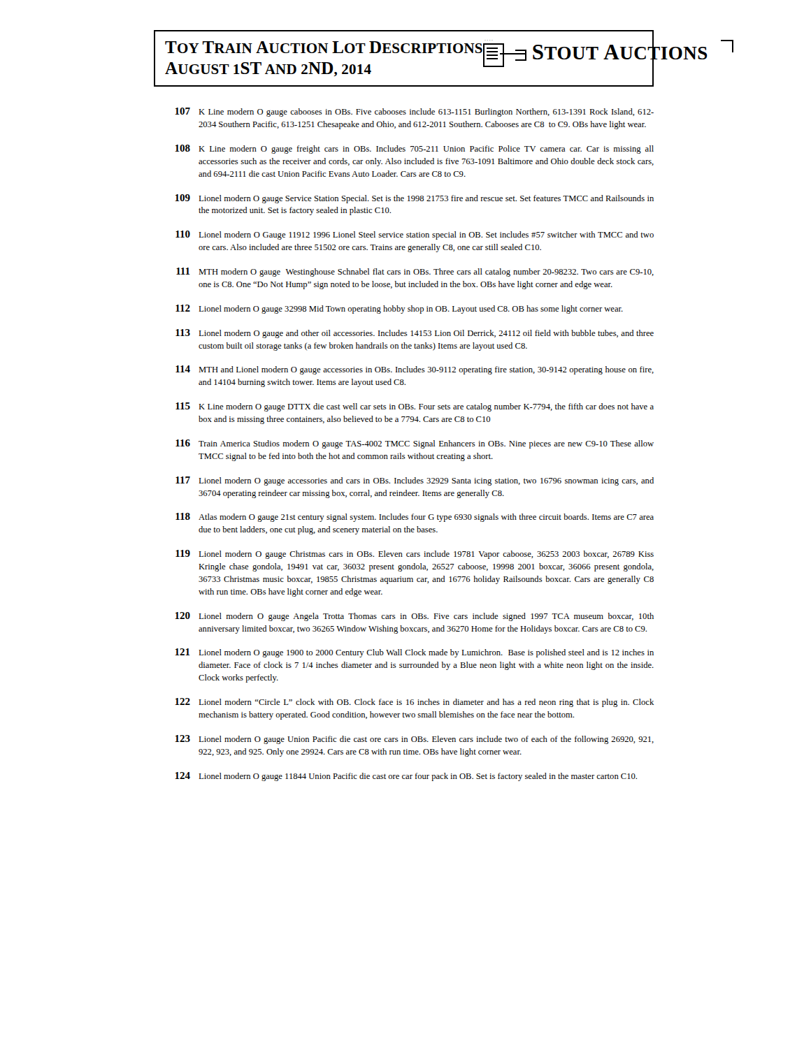TOY TRAIN AUCTION LOT DESCRIPTIONS
AUGUST 1ST AND 2ND, 2014
····
STOUT AUCTIONS
107
K Line modern O gauge cabooses in OBs. Five cabooses include 613-1151 Burlington Northern, 613-1391 Rock Island, 612-2034 Southern Pacific, 613-1251 Chesapeake and Ohio, and 612-2011 Southern. Cabooses are C8 to C9. OBs have light wear.
108
K Line modern O gauge freight cars in OBs. Includes 705-211 Union Pacific Police TV camera car. Car is missing all accessories such as the receiver and cords, car only. Also included is five 763-1091 Baltimore and Ohio double deck stock cars, and 694-2111 die cast Union Pacific Evans Auto Loader. Cars are C8 to C9.
109
Lionel modern O gauge Service Station Special. Set is the 1998 21753 fire and rescue set. Set features TMCC and Railsounds in the motorized unit. Set is factory sealed in plastic C10.
110
Lionel modern O Gauge 11912 1996 Lionel Steel service station special in OB. Set includes #57 switcher with TMCC and two ore cars. Also included are three 51502 ore cars. Trains are generally C8, one car still sealed C10.
111
MTH modern O gauge Westinghouse Schnabel flat cars in OBs. Three cars all catalog number 20-98232. Two cars are C9-10, one is C8. One “Do Not Hump” sign noted to be loose, but included in the box. OBs have light corner and edge wear.
112
Lionel modern O gauge 32998 Mid Town operating hobby shop in OB. Layout used C8. OB has some light corner wear.
113
Lionel modern O gauge and other oil accessories. Includes 14153 Lion Oil Derrick, 24112 oil field with bubble tubes, and three custom built oil storage tanks (a few broken handrails on the tanks) Items are layout used C8.
114
MTH and Lionel modern O gauge accessories in OBs. Includes 30-9112 operating fire station, 30-9142 operating house on fire, and 14104 burning switch tower. Items are layout used C8.
115
K Line modern O gauge DTTX die cast well car sets in OBs. Four sets are catalog number K-7794, the fifth car does not have a box and is missing three containers, also believed to be a 7794. Cars are C8 to C10
116
Train America Studios modern O gauge TAS-4002 TMCC Signal Enhancers in OBs. Nine pieces are new C9-10 These allow TMCC signal to be fed into both the hot and common rails without creating a short.
117
Lionel modern O gauge accessories and cars in OBs. Includes 32929 Santa icing station, two 16796 snowman icing cars, and 36704 operating reindeer car missing box, corral, and reindeer. Items are generally C8.
118
Atlas modern O gauge 21st century signal system. Includes four G type 6930 signals with three circuit boards. Items are C7 area due to bent ladders, one cut plug, and scenery material on the bases.
119
Lionel modern O gauge Christmas cars in OBs. Eleven cars include 19781 Vapor caboose, 36253 2003 boxcar, 26789 Kiss Kringle chase gondola, 19491 vat car, 36032 present gondola, 26527 caboose, 19998 2001 boxcar, 36066 present gondola, 36733 Christmas music boxcar, 19855 Christmas aquarium car, and 16776 holiday Railsounds boxcar. Cars are generally C8 with run time. OBs have light corner and edge wear.
120
Lionel modern O gauge Angela Trotta Thomas cars in OBs. Five cars include signed 1997 TCA museum boxcar, 10th anniversary limited boxcar, two 36265 Window Wishing boxcars, and 36270 Home for the Holidays boxcar. Cars are C8 to C9.
121
Lionel modern O gauge 1900 to 2000 Century Club Wall Clock made by Lumichron. Base is polished steel and is 12 inches in diameter. Face of clock is 7 1/4 inches diameter and is surrounded by a Blue neon light with a white neon light on the inside. Clock works perfectly.
122
Lionel modern “Circle L” clock with OB. Clock face is 16 inches in diameter and has a red neon ring that is plug in. Clock mechanism is battery operated. Good condition, however two small blemishes on the face near the bottom.
123
Lionel modern O gauge Union Pacific die cast ore cars in OBs. Eleven cars include two of each of the following 26920, 921, 922, 923, and 925. Only one 29924. Cars are C8 with run time. OBs have light corner wear.
124
Lionel modern O gauge 11844 Union Pacific die cast ore car four pack in OB. Set is factory sealed in the master carton C10.